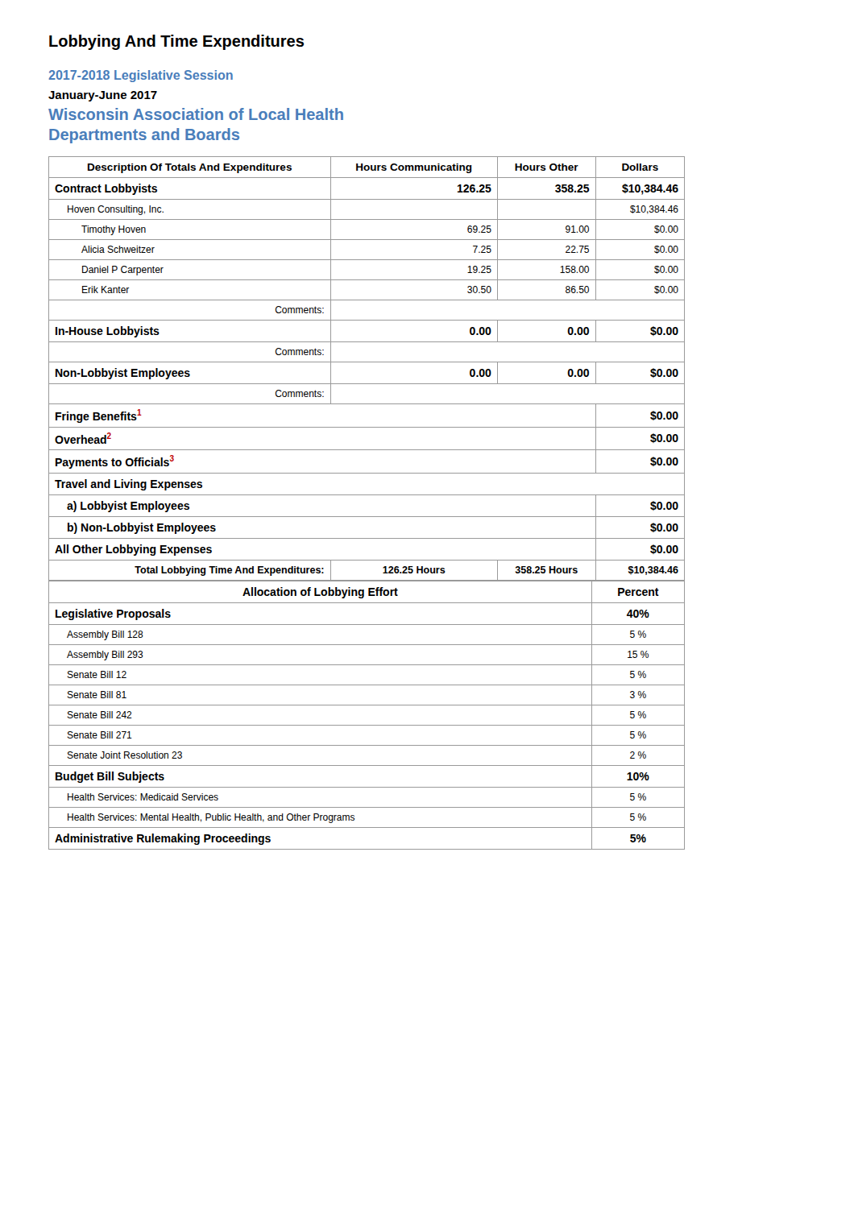Lobbying And Time Expenditures
2017-2018 Legislative Session
January-June 2017
Wisconsin Association of Local Health
Departments and Boards
| Description Of Totals And Expenditures | Hours Communicating | Hours Other | Dollars |
| Contract Lobbyists | 126.25 | 358.25 | $10,384.46 |
| Hoven Consulting, Inc. | | | $10,384.46 |
| Timothy Hoven | 69.25 | 91.00 | $0.00 |
| Alicia Schweitzer | 7.25 | 22.75 | $0.00 |
| Daniel P Carpenter | 19.25 | 158.00 | $0.00 |
| Erik Kanter | 30.50 | 86.50 | $0.00 |
| Comments: | |
| In-House Lobbyists | 0.00 | 0.00 | $0.00 |
| Comments: | |
| Non-Lobbyist Employees | 0.00 | 0.00 | $0.00 |
| Comments: | |
| Fringe Benefits 1 | $0.00 |
| Overhead 2 | $0.00 |
| Payments to Officials 3 | $0.00 |
| Travel and Living Expenses |
| a) Lobbyist Employees | $0.00 |
| b) Non-Lobbyist Employees | $0.00 |
| All Other Lobbying Expenses | $0.00 |
| Total Lobbying Time And Expenditures: | 126.25 Hours | 358.25 Hours | $10,384.46 |
| Allocation of Lobbying Effort | Percent |
| Legislative Proposals | 40% |
| Assembly Bill 128 | 5 % |
| Assembly Bill 293 | 15 % |
| Senate Bill 12 | 5 % |
| Senate Bill 81 | 3 % |
| Senate Bill 242 | 5 % |
| Senate Bill 271 | 5 % |
| Senate Joint Resolution 23 | 2 % |
| Budget Bill Subjects | 10% |
| Health Services: Medicaid Services | 5 % |
| Health Services: Mental Health, Public Health, and Other Programs | 5 % |
| Administrative Rulemaking Proceedings | 5% |